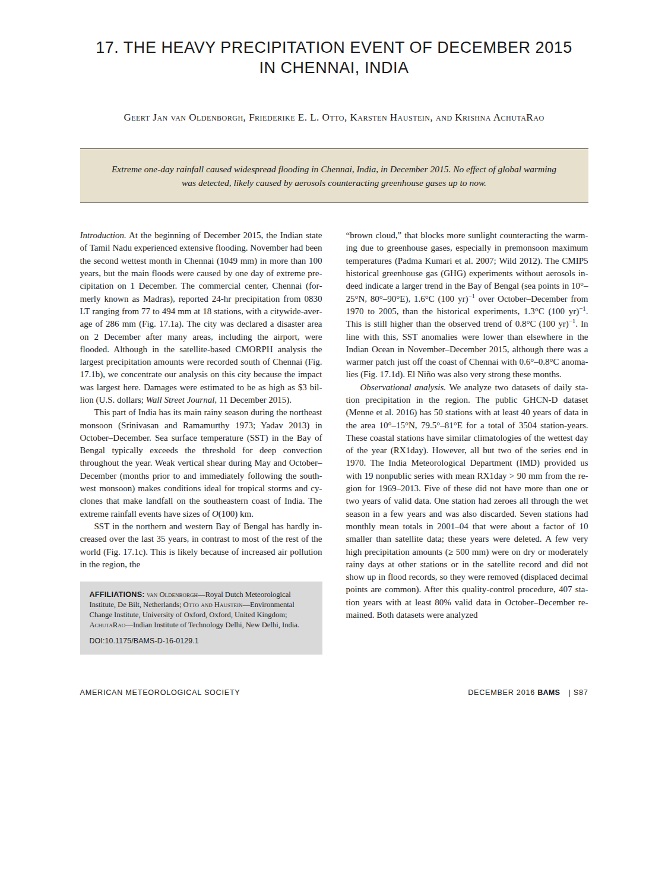17. The Heavy Precipitation Event of December 2015
in Chennai, India
Geert Jan van Oldenborgh, Friederike E. L. Otto, Karsten Haustein, and Krishna AchutaRao
Extreme one-day rainfall caused widespread flooding in Chennai, India, in December 2015. No effect of global warming was detected, likely caused by aerosols counteracting greenhouse gases up to now.
Introduction. At the beginning of December 2015, the Indian state of Tamil Nadu experienced extensive flooding. November had been the second wettest month in Chennai (1049 mm) in more than 100 years, but the main floods were caused by one day of extreme precipitation on 1 December. The commercial center, Chennai (formerly known as Madras), reported 24-hr precipitation from 0830 LT ranging from 77 to 494 mm at 18 stations, with a citywide-average of 286 mm (Fig. 17.1a). The city was declared a disaster area on 2 December after many areas, including the airport, were flooded. Although in the satellite-based CMORPH analysis the largest precipitation amounts were recorded south of Chennai (Fig. 17.1b), we concentrate our analysis on this city because the impact was largest here. Damages were estimated to be as high as $3 billion (U.S. dollars; Wall Street Journal, 11 December 2015).
This part of India has its main rainy season during the northeast monsoon (Srinivasan and Ramamurthy 1973; Yadav 2013) in October–December. Sea surface temperature (SST) in the Bay of Bengal typically exceeds the threshold for deep convection throughout the year. Weak vertical shear during May and October–December (months prior to and immediately following the southwest monsoon) makes conditions ideal for tropical storms and cyclones that make landfall on the southeastern coast of India. The extreme rainfall events have sizes of O(100) km.
SST in the northern and western Bay of Bengal has hardly increased over the last 35 years, in contrast to most of the rest of the world (Fig. 17.1c). This is likely because of increased air pollution in the region, the
AFFILIATIONS: van Oldenborgh—Royal Dutch Meteorological Institute, De Bilt, Netherlands; Otto and Haustein—Environmental Change Institute, University of Oxford, Oxford, United Kingdom; AchutaRao—Indian Institute of Technology Delhi, New Delhi, India. DOI:10.1175/BAMS-D-16-0129.1
“brown cloud,” that blocks more sunlight counteracting the warming due to greenhouse gases, especially in premonsoon maximum temperatures (Padma Kumari et al. 2007; Wild 2012). The CMIP5 historical greenhouse gas (GHG) experiments without aerosols indeed indicate a larger trend in the Bay of Bengal (sea points in 10°–25°N, 80°–90°E), 1.6°C (100 yr)−1 over October–December from 1970 to 2005, than the historical experiments, 1.3°C (100 yr)−1. This is still higher than the observed trend of 0.8°C (100 yr)−1. In line with this, SST anomalies were lower than elsewhere in the Indian Ocean in November–December 2015, although there was a warmer patch just off the coast of Chennai with 0.6°–0.8°C anomalies (Fig. 17.1d). El Niño was also very strong these months.
Observational analysis. We analyze two datasets of daily station precipitation in the region. The public GHCN-D dataset (Menne et al. 2016) has 50 stations with at least 40 years of data in the area 10°–15°N, 79.5°–81°E for a total of 3504 station-years. These coastal stations have similar climatologies of the wettest day of the year (RX1day). However, all but two of the series end in 1970. The India Meteorological Department (IMD) provided us with 19 nonpublic series with mean RX1day > 90 mm from the region for 1969–2013. Five of these did not have more than one or two years of valid data. One station had zeroes all through the wet season in a few years and was also discarded. Seven stations had monthly mean totals in 2001–04 that were about a factor of 10 smaller than satellite data; these years were deleted. A few very high precipitation amounts (≥ 500 mm) were on dry or moderately rainy days at other stations or in the satellite record and did not show up in flood records, so they were removed (displaced decimal points are common). After this quality-control procedure, 407 station years with at least 80% valid data in October–December remained. Both datasets were analyzed
American Meteorological Society
December 2016 BAMS | S87